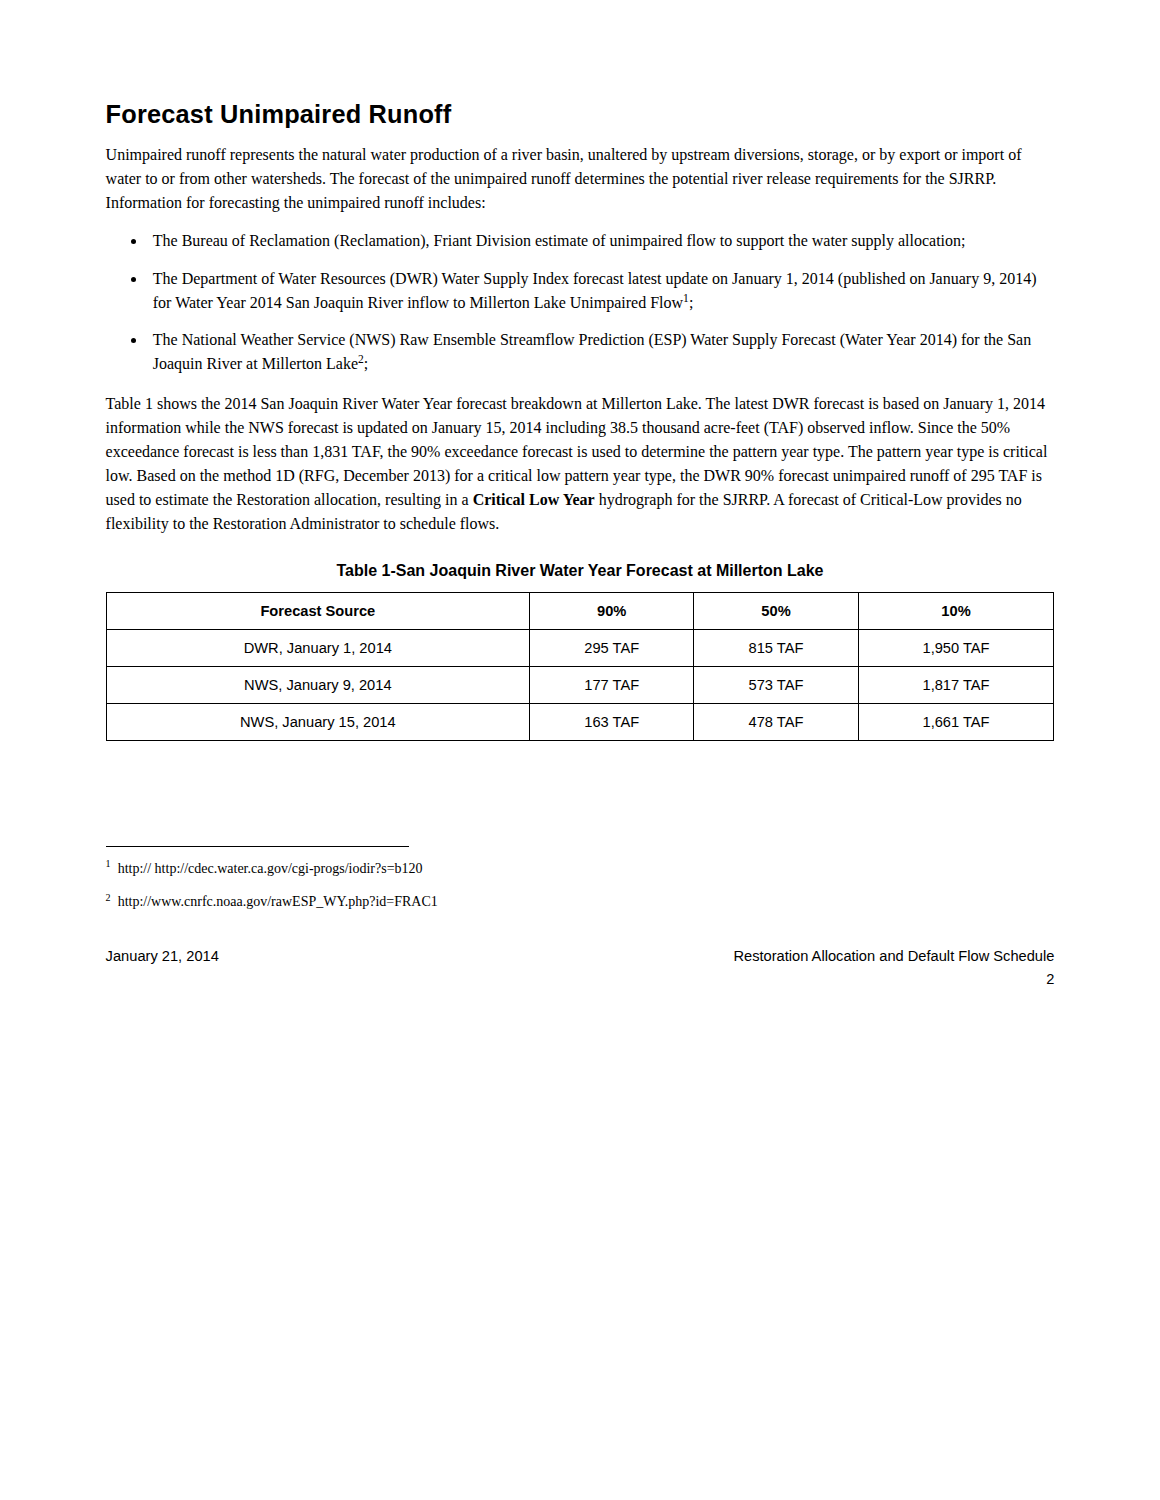Forecast Unimpaired Runoff
Unimpaired runoff represents the natural water production of a river basin, unaltered by upstream diversions, storage, or by export or import of water to or from other watersheds. The forecast of the unimpaired runoff determines the potential river release requirements for the SJRRP. Information for forecasting the unimpaired runoff includes:
The Bureau of Reclamation (Reclamation), Friant Division estimate of unimpaired flow to support the water supply allocation;
The Department of Water Resources (DWR) Water Supply Index forecast latest update on January 1, 2014 (published on January 9, 2014) for Water Year 2014 San Joaquin River inflow to Millerton Lake Unimpaired Flow1;
The National Weather Service (NWS) Raw Ensemble Streamflow Prediction (ESP) Water Supply Forecast (Water Year 2014) for the San Joaquin River at Millerton Lake2;
Table 1 shows the 2014 San Joaquin River Water Year forecast breakdown at Millerton Lake. The latest DWR forecast is based on January 1, 2014 information while the NWS forecast is updated on January 15, 2014 including 38.5 thousand acre-feet (TAF) observed inflow. Since the 50% exceedance forecast is less than 1,831 TAF, the 90% exceedance forecast is used to determine the pattern year type. The pattern year type is critical low. Based on the method 1D (RFG, December 2013) for a critical low pattern year type, the DWR 90% forecast unimpaired runoff of 295 TAF is used to estimate the Restoration allocation, resulting in a Critical Low Year hydrograph for the SJRRP. A forecast of Critical-Low provides no flexibility to the Restoration Administrator to schedule flows.
Table 1-San Joaquin River Water Year Forecast at Millerton Lake
| Forecast Source | 90% | 50% | 10% |
| --- | --- | --- | --- |
| DWR, January 1, 2014 | 295 TAF | 815 TAF | 1,950 TAF |
| NWS, January 9, 2014 | 177 TAF | 573 TAF | 1,817 TAF |
| NWS, January 15, 2014 | 163 TAF | 478 TAF | 1,661 TAF |
1 http:// http://cdec.water.ca.gov/cgi-progs/iodir?s=b120
2 http://www.cnrfc.noaa.gov/rawESP_WY.php?id=FRAC1
January 21, 2014 Restoration Allocation and Default Flow Schedule
2